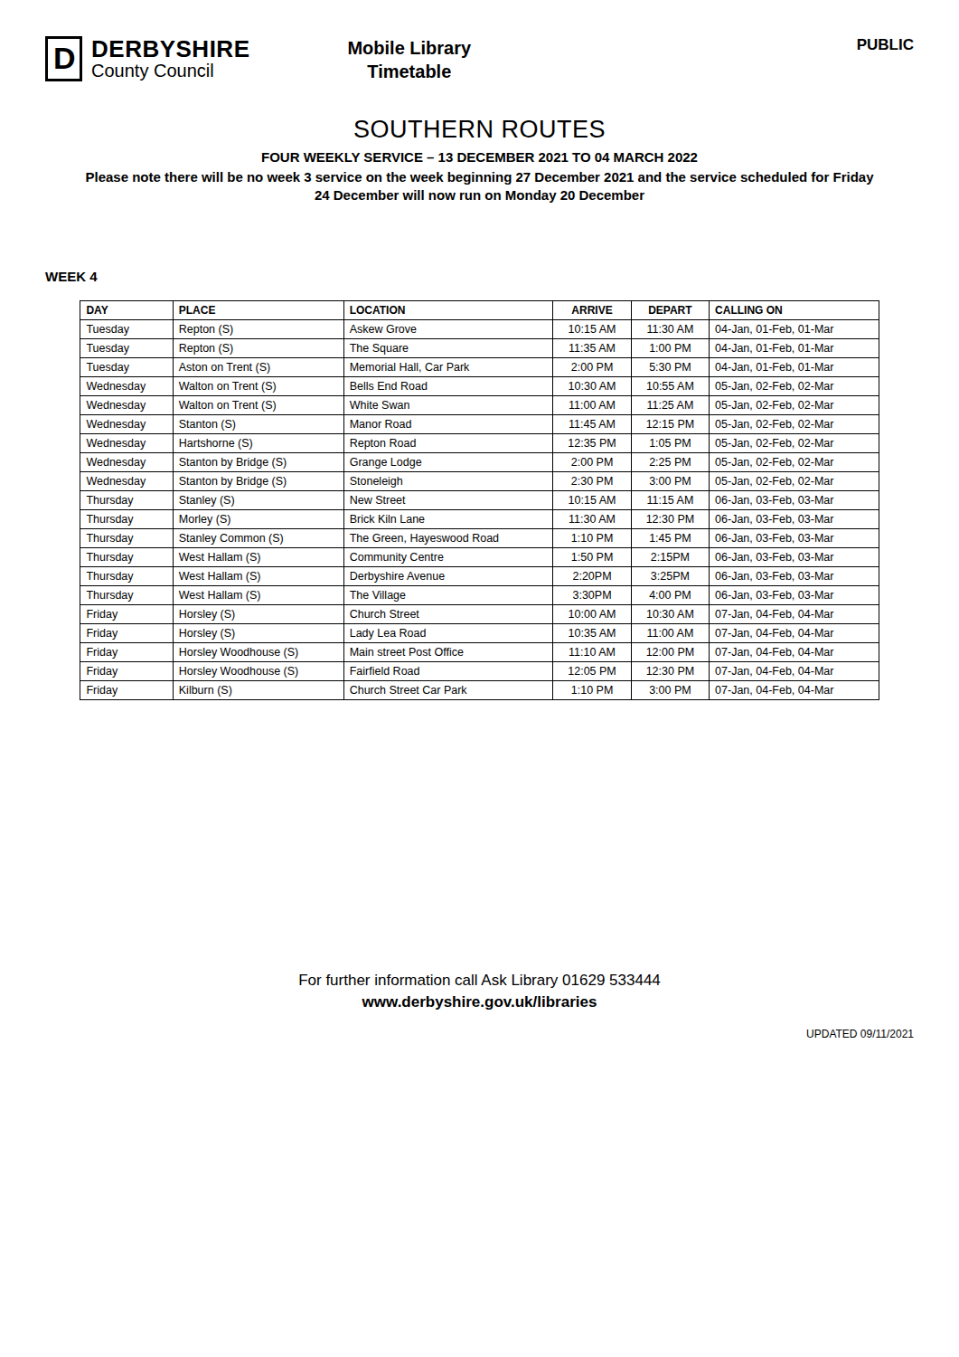D DERBYSHIRE
County Council
Mobile Library
Timetable
PUBLIC
SOUTHERN ROUTES
FOUR WEEKLY SERVICE – 13 DECEMBER 2021 TO 04 MARCH 2022
Please note there will be no week 3 service on the week beginning 27 December 2021 and the service scheduled for Friday 24 December will now run on Monday 20 December
WEEK 4
| DAY | PLACE | LOCATION | ARRIVE | DEPART | CALLING ON |
| --- | --- | --- | --- | --- | --- |
| Tuesday | Repton (S) | Askew Grove | 10:15 AM | 11:30 AM | 04-Jan, 01-Feb, 01-Mar |
| Tuesday | Repton (S) | The Square | 11:35 AM | 1:00 PM | 04-Jan, 01-Feb, 01-Mar |
| Tuesday | Aston on Trent (S) | Memorial Hall, Car Park | 2:00 PM | 5:30 PM | 04-Jan, 01-Feb, 01-Mar |
| Wednesday | Walton on Trent (S) | Bells End Road | 10:30 AM | 10:55 AM | 05-Jan, 02-Feb, 02-Mar |
| Wednesday | Walton on Trent (S) | White Swan | 11:00 AM | 11:25 AM | 05-Jan, 02-Feb, 02-Mar |
| Wednesday | Stanton (S) | Manor Road | 11:45 AM | 12:15 PM | 05-Jan, 02-Feb, 02-Mar |
| Wednesday | Hartshorne (S) | Repton Road | 12:35 PM | 1:05 PM | 05-Jan, 02-Feb, 02-Mar |
| Wednesday | Stanton by Bridge (S) | Grange Lodge | 2:00 PM | 2:25 PM | 05-Jan, 02-Feb, 02-Mar |
| Wednesday | Stanton by Bridge (S) | Stoneleigh | 2:30 PM | 3:00 PM | 05-Jan, 02-Feb, 02-Mar |
| Thursday | Stanley (S) | New Street | 10:15 AM | 11:15 AM | 06-Jan, 03-Feb, 03-Mar |
| Thursday | Morley (S) | Brick Kiln Lane | 11:30 AM | 12:30 PM | 06-Jan, 03-Feb, 03-Mar |
| Thursday | Stanley Common (S) | The Green, Hayeswood Road | 1:10 PM | 1:45 PM | 06-Jan, 03-Feb, 03-Mar |
| Thursday | West Hallam (S) | Community Centre | 1:50 PM | 2:15PM | 06-Jan, 03-Feb, 03-Mar |
| Thursday | West Hallam (S) | Derbyshire Avenue | 2:20PM | 3:25PM | 06-Jan, 03-Feb, 03-Mar |
| Thursday | West Hallam (S) | The Village | 3:30PM | 4:00 PM | 06-Jan, 03-Feb, 03-Mar |
| Friday | Horsley (S) | Church Street | 10:00 AM | 10:30 AM | 07-Jan, 04-Feb, 04-Mar |
| Friday | Horsley (S) | Lady Lea Road | 10:35 AM | 11:00 AM | 07-Jan, 04-Feb, 04-Mar |
| Friday | Horsley Woodhouse (S) | Main street Post Office | 11:10 AM | 12:00 PM | 07-Jan, 04-Feb, 04-Mar |
| Friday | Horsley Woodhouse (S) | Fairfield Road | 12:05 PM | 12:30 PM | 07-Jan, 04-Feb, 04-Mar |
| Friday | Kilburn (S) | Church Street Car Park | 1:10 PM | 3:00 PM | 07-Jan, 04-Feb, 04-Mar |
For further information call Ask Library 01629 533444
www.derbyshire.gov.uk/libraries
UPDATED 09/11/2021